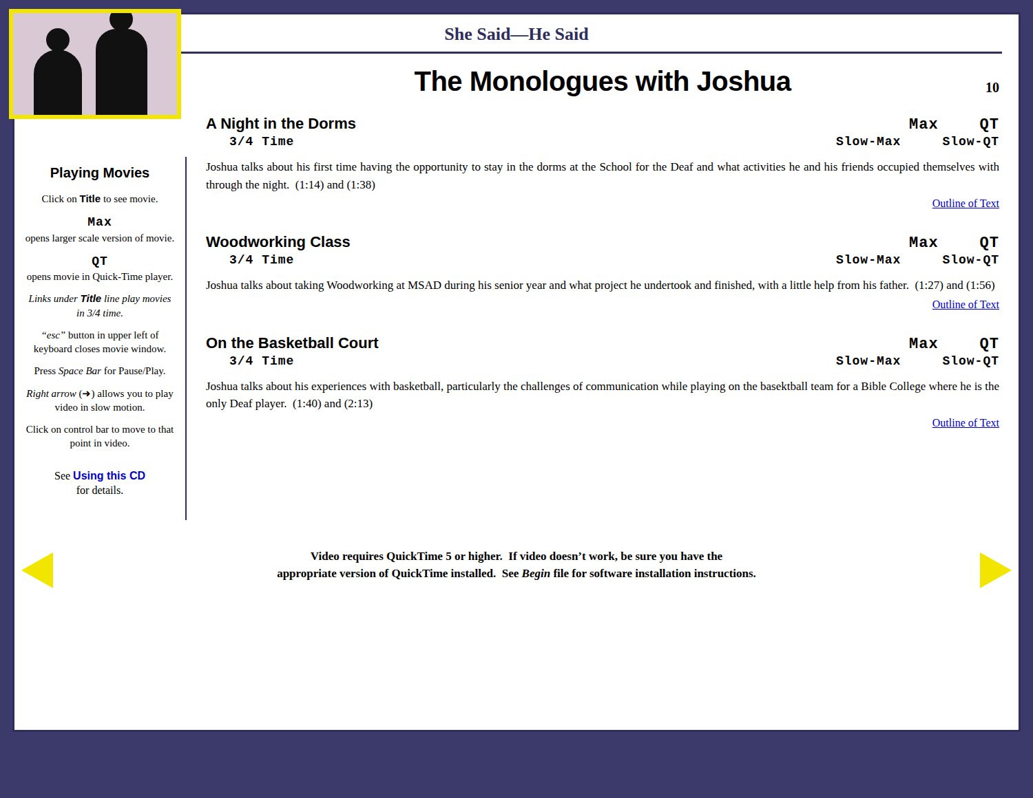She Said—He Said
10
Playing Movies
Click on Title to see movie.
Max
opens larger scale version of movie.
QT
opens movie in Quick-Time player.
Links under Title line play movies in 3/4 time.
“esc” button in upper left of keyboard closes movie window.
Press Space Bar for Pause/Play.
Right arrow (➜) allows you to play video in slow motion.
Click on control bar to move to that point in video.
See Using this CD
for details.
The Monologues with Joshua
A Night in the Dorms
Max QT
3/4 Time
Slow-Max Slow-QT
Joshua talks about his first time having the opportunity to stay in the dorms at the School for the Deaf and what activities he and his friends occupied themselves with through the night. (1:14) and (1:38)
Outline of Text
Woodworking Class
Max QT
3/4 Time
Slow-Max Slow-QT
Joshua talks about taking Woodworking at MSAD during his senior year and what project he undertook and finished, with a little help from his father. (1:27) and (1:56)
Outline of Text
On the Basketball Court
Max QT
3/4 Time
Slow-Max Slow-QT
Joshua talks about his experiences with basketball, particularly the challenges of communication while playing on the basektball team for a Bible College where he is the only Deaf player. (1:40) and (2:13)
Outline of Text
Video requires QuickTime 5 or higher. If video doesn’t work, be sure you have the
appropriate version of QuickTime installed. See Begin file for software installation instructions.